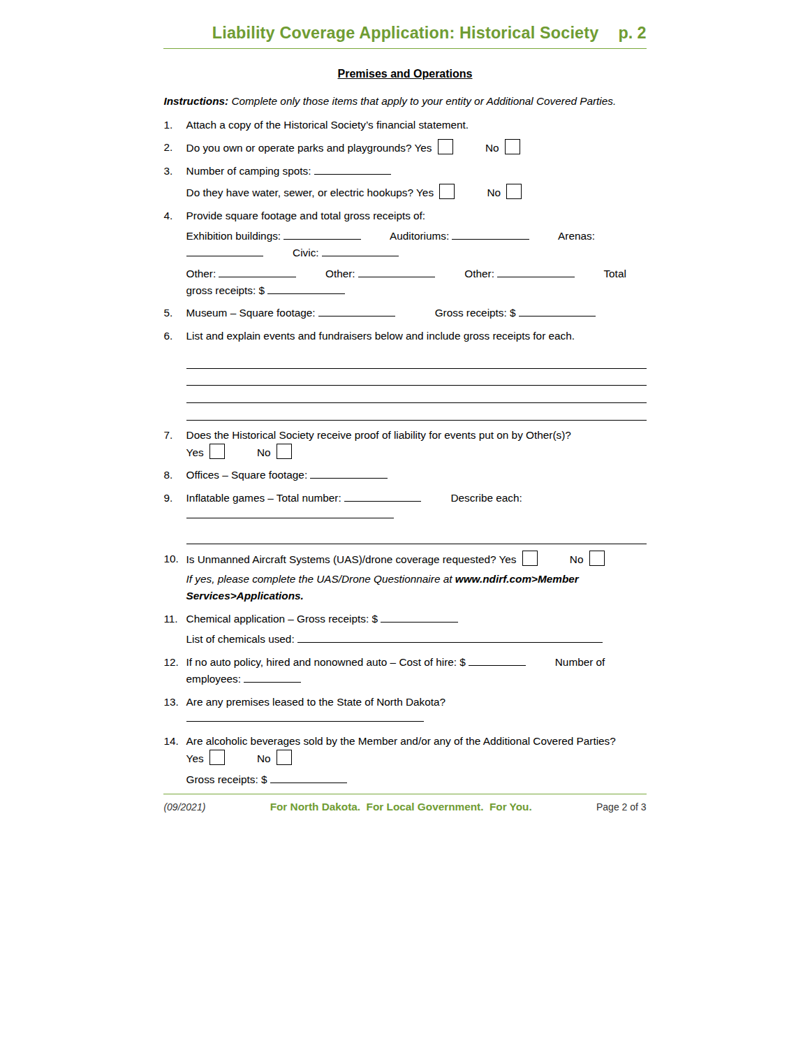Liability Coverage Application: Historical Society
p. 2
Premises and Operations
Instructions: Complete only those items that apply to your entity or Additional Covered Parties.
Attach a copy of the Historical Society’s financial statement.
Do you own or operate parks and playgrounds? Yes No
Number of camping spots:
Do they have water, sewer, or electric hookups? Yes No
Provide square footage and total gross receipts of:
Exhibition buildings: Auditoriums: Arenas: Civic:
Other: Other: Other: Total gross receipts: $
Museum – Square footage: Gross receipts: $
List and explain events and fundraisers below and include gross receipts for each.
Does the Historical Society receive proof of liability for events put on by Other(s)? Yes No
Offices – Square footage:
Inflatable games – Total number: Describe each:
Is Unmanned Aircraft Systems (UAS)/drone coverage requested? Yes No
If yes, please complete the UAS/Drone Questionnaire at www.ndirf.com>Member Services>Applications.
Chemical application – Gross receipts: $
List of chemicals used:
If no auto policy, hired and nonowned auto – Cost of hire: $ Number of employees:
Are any premises leased to the State of North Dakota?
Are alcoholic beverages sold by the Member and/or any of the Additional Covered Parties? Yes No
Gross receipts: $
(09/2021) For North Dakota. For Local Government. For You. Page 2 of 3